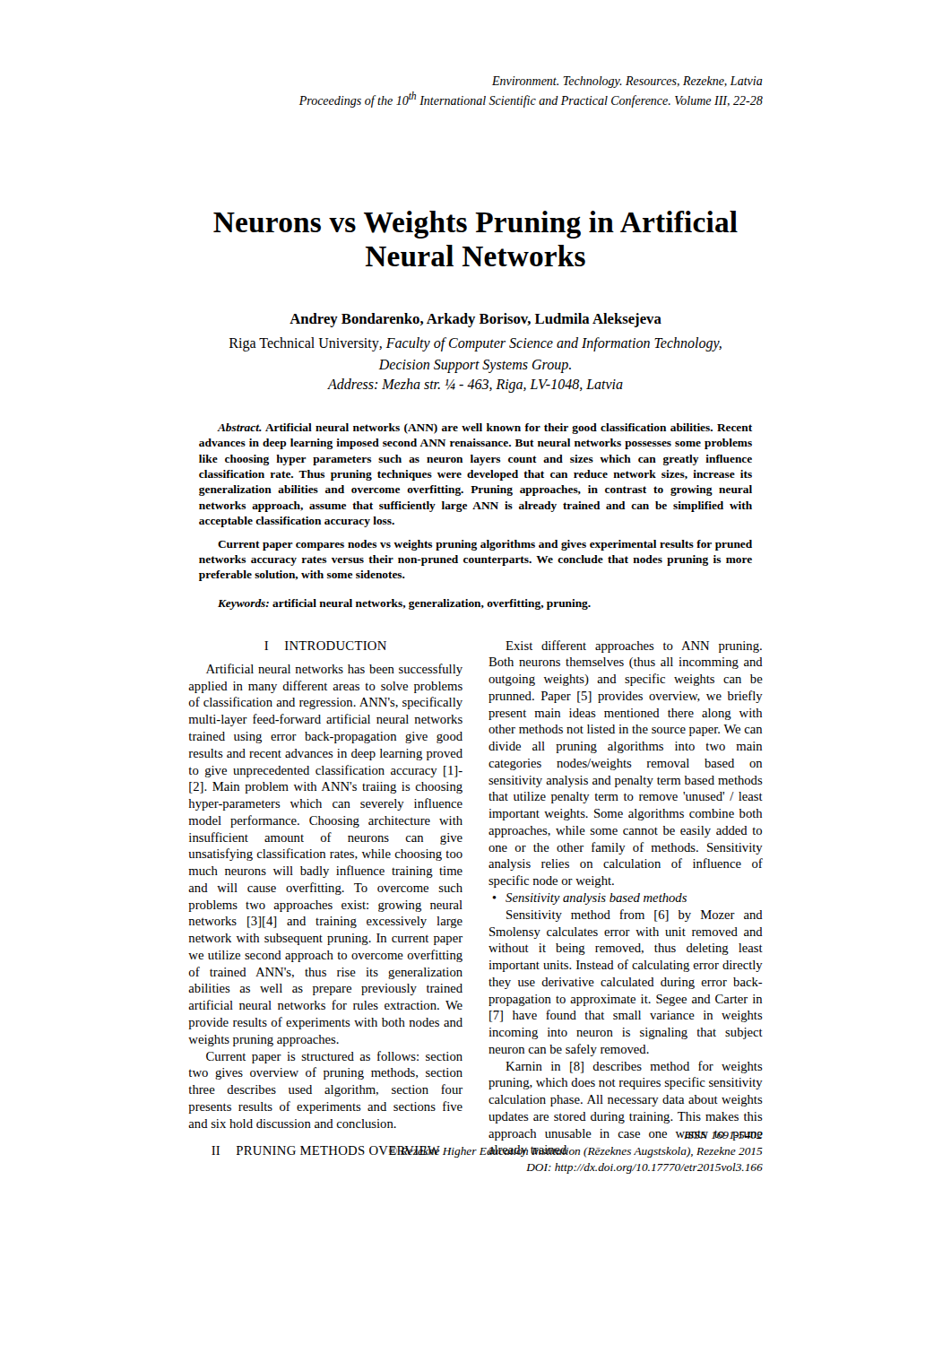Environment. Technology. Resources, Rezekne, Latvia
Proceedings of the 10th International Scientific and Practical Conference. Volume III, 22-28
Neurons vs Weights Pruning in Artificial Neural Networks
Andrey Bondarenko, Arkady Borisov, Ludmila Aleksejeva
Riga Technical University, Faculty of Computer Science and Information Technology,
Decision Support Systems Group.
Address: Mezha str. ¼ - 463, Riga, LV-1048, Latvia
Abstract. Artificial neural networks (ANN) are well known for their good classification abilities. Recent advances in deep learning imposed second ANN renaissance. But neural networks possesses some problems like choosing hyper parameters such as neuron layers count and sizes which can greatly influence classification rate. Thus pruning techniques were developed that can reduce network sizes, increase its generalization abilities and overcome overfitting. Pruning approaches, in contrast to growing neural networks approach, assume that sufficiently large ANN is already trained and can be simplified with acceptable classification accuracy loss.
Current paper compares nodes vs weights pruning algorithms and gives experimental results for pruned networks accuracy rates versus their non-pruned counterparts. We conclude that nodes pruning is more preferable solution, with some sidenotes.
Keywords: artificial neural networks, generalization, overfitting, pruning.
IIntroduction
Artificial neural networks has been successfully applied in many different areas to solve problems of classification and regression. ANN's, specifically multi-layer feed-forward artificial neural networks trained using error back-propagation give good results and recent advances in deep learning proved to give unprecedented classification accuracy [1]-[2]. Main problem with ANN's traiing is choosing hyper-parameters which can severely influence model performance. Choosing architecture with insufficient amount of neurons can give unsatisfying classification rates, while choosing too much neurons will badly influence training time and will cause overfitting. To overcome such problems two approaches exist: growing neural networks [3][4] and training excessively large network with subsequent pruning. In current paper we utilize second approach to overcome overfitting of trained ANN's, thus rise its generalization abilities as well as prepare previously trained artificial neural networks for rules extraction. We provide results of experiments with both nodes and weights pruning approaches.
Current paper is structured as follows: section two gives overview of pruning methods, section three describes used algorithm, section four presents results of experiments and sections five and six hold discussion and conclusion.
IIPruning methods overview
Exist different approaches to ANN pruning. Both neurons themselves (thus all incomming and outgoing weights) and specific weights can be prunned. Paper [5] provides overview, we briefly present main ideas mentioned there along with other methods not listed in the source paper. We can divide all pruning algorithms into two main categories nodes/weights removal based on sensitivity analysis and penalty term based methods that utilize penalty term to remove 'unused' / least important weights. Some algorithms combine both approaches, while some cannot be easily added to one or the other family of methods. Sensitivity analysis relies on calculation of influence of specific node or weight.
Sensitivity analysis based methods
Sensitivity method from [6] by Mozer and Smolensy calculates error with unit removed and without it being removed, thus deleting least important units. Instead of calculating error directly they use derivative calculated during error back-propagation to approximate it. Segee and Carter in [7] have found that small variance in weights incoming into neuron is signaling that subject neuron can be safely removed.
Karnin in [8] describes method for weights pruning, which does not requires specific sensitivity calculation phase. All necessary data about weights updates are stored during training. This makes this approach unusable in case one wants to prune already trained
ISSN 1691-5402
© Rezekne Higher Education Institution (Rēzeknes Augstskola), Rezekne 2015
DOI: http://dx.doi.org/10.17770/etr2015vol3.166